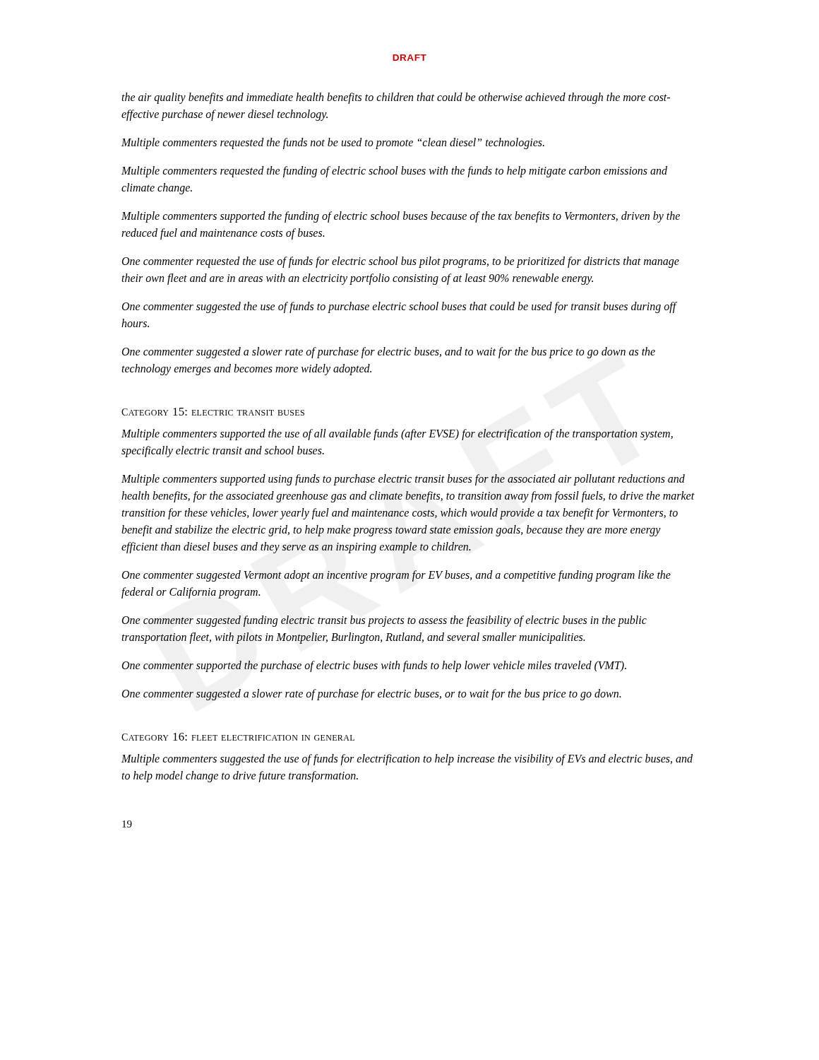DRAFT
DRAFT
the air quality benefits and immediate health benefits to children that could be otherwise achieved through the more cost-effective purchase of newer diesel technology.
Multiple commenters requested the funds not be used to promote “clean diesel” technologies.
Multiple commenters requested the funding of electric school buses with the funds to help mitigate carbon emissions and climate change.
Multiple commenters supported the funding of electric school buses because of the tax benefits to Vermonters, driven by the reduced fuel and maintenance costs of buses.
One commenter requested the use of funds for electric school bus pilot programs, to be prioritized for districts that manage their own fleet and are in areas with an electricity portfolio consisting of at least 90% renewable energy.
One commenter suggested the use of funds to purchase electric school buses that could be used for transit buses during off hours.
One commenter suggested a slower rate of purchase for electric buses, and to wait for the bus price to go down as the technology emerges and becomes more widely adopted.
Category 15: Electric Transit Buses
Multiple commenters supported the use of all available funds (after EVSE) for electrification of the transportation system, specifically electric transit and school buses.
Multiple commenters supported using funds to purchase electric transit buses for the associated air pollutant reductions and health benefits, for the associated greenhouse gas and climate benefits, to transition away from fossil fuels, to drive the market transition for these vehicles, lower yearly fuel and maintenance costs, which would provide a tax benefit for Vermonters, to benefit and stabilize the electric grid, to help make progress toward state emission goals, because they are more energy efficient than diesel buses and they serve as an inspiring example to children.
One commenter suggested Vermont adopt an incentive program for EV buses, and a competitive funding program like the federal or California program.
One commenter suggested funding electric transit bus projects to assess the feasibility of electric buses in the public transportation fleet, with pilots in Montpelier, Burlington, Rutland, and several smaller municipalities.
One commenter supported the purchase of electric buses with funds to help lower vehicle miles traveled (VMT).
One commenter suggested a slower rate of purchase for electric buses, or to wait for the bus price to go down.
Category 16: Fleet Electrification in General
Multiple commenters suggested the use of funds for electrification to help increase the visibility of EVs and electric buses, and to help model change to drive future transformation.
19